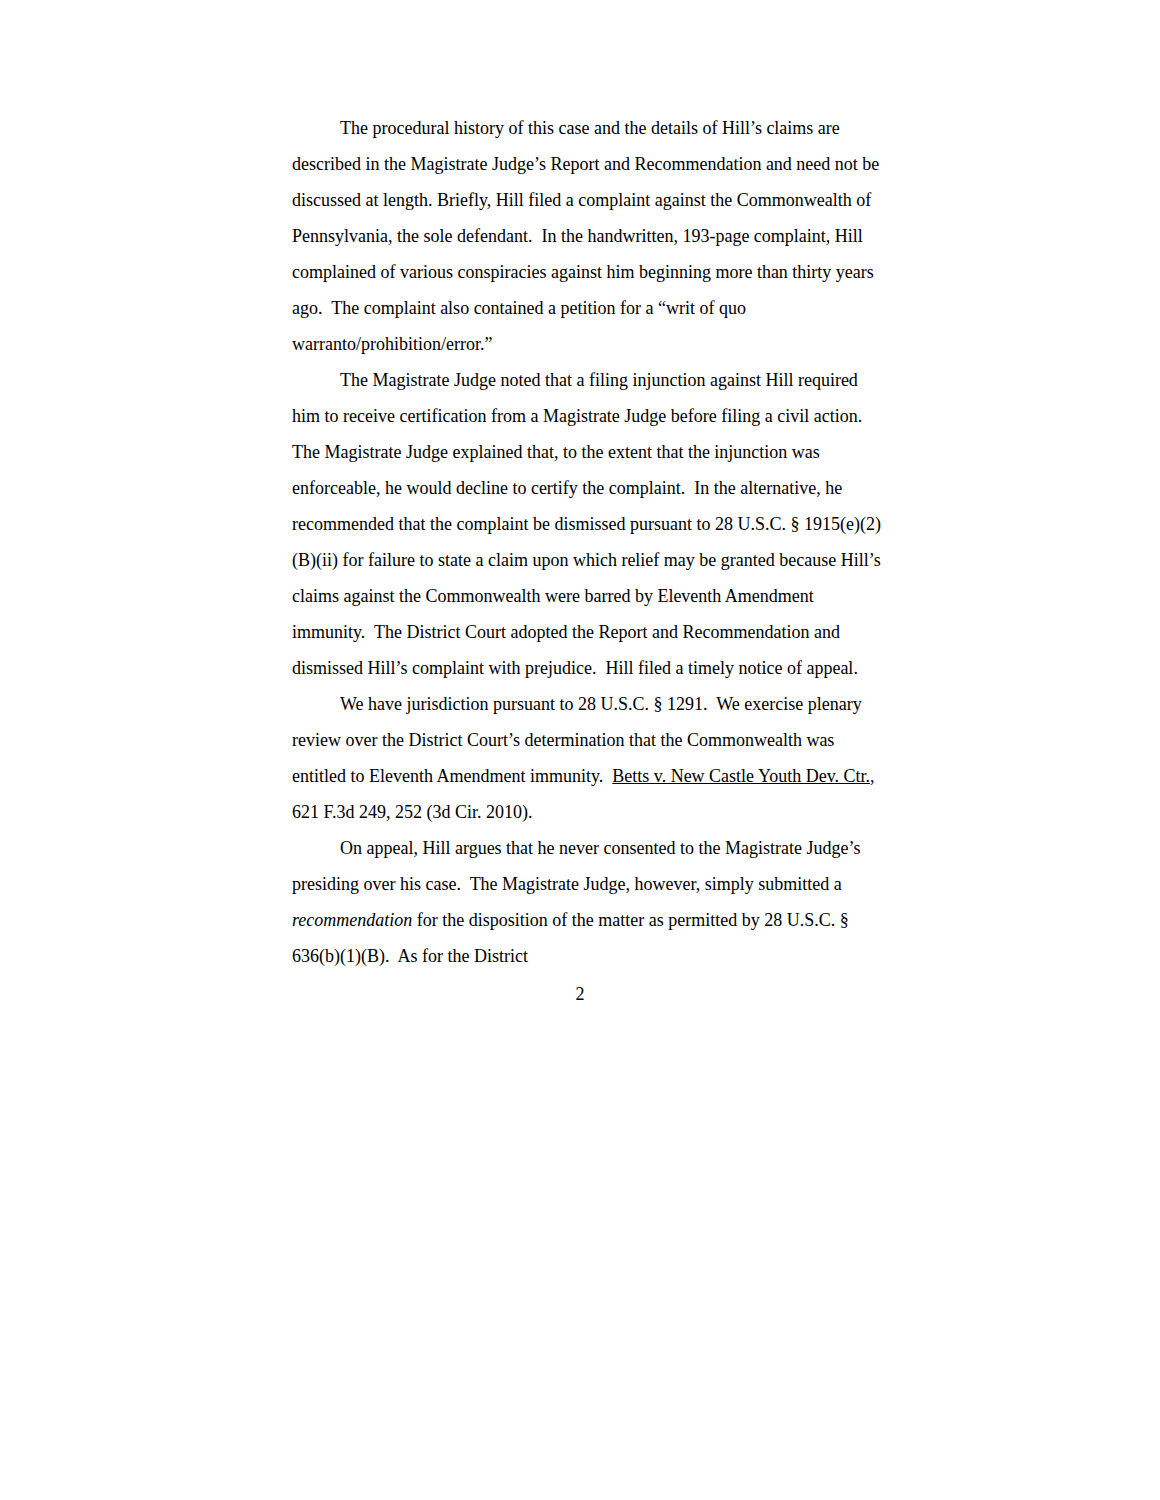The procedural history of this case and the details of Hill’s claims are described in the Magistrate Judge’s Report and Recommendation and need not be discussed at length. Briefly, Hill filed a complaint against the Commonwealth of Pennsylvania, the sole defendant. In the handwritten, 193-page complaint, Hill complained of various conspiracies against him beginning more than thirty years ago. The complaint also contained a petition for a “writ of quo warranto/prohibition/error.”
The Magistrate Judge noted that a filing injunction against Hill required him to receive certification from a Magistrate Judge before filing a civil action. The Magistrate Judge explained that, to the extent that the injunction was enforceable, he would decline to certify the complaint. In the alternative, he recommended that the complaint be dismissed pursuant to 28 U.S.C. § 1915(e)(2)(B)(ii) for failure to state a claim upon which relief may be granted because Hill’s claims against the Commonwealth were barred by Eleventh Amendment immunity. The District Court adopted the Report and Recommendation and dismissed Hill’s complaint with prejudice. Hill filed a timely notice of appeal.
We have jurisdiction pursuant to 28 U.S.C. § 1291. We exercise plenary review over the District Court’s determination that the Commonwealth was entitled to Eleventh Amendment immunity. Betts v. New Castle Youth Dev. Ctr., 621 F.3d 249, 252 (3d Cir. 2010).
On appeal, Hill argues that he never consented to the Magistrate Judge’s presiding over his case. The Magistrate Judge, however, simply submitted a recommendation for the disposition of the matter as permitted by 28 U.S.C. § 636(b)(1)(B). As for the District
2